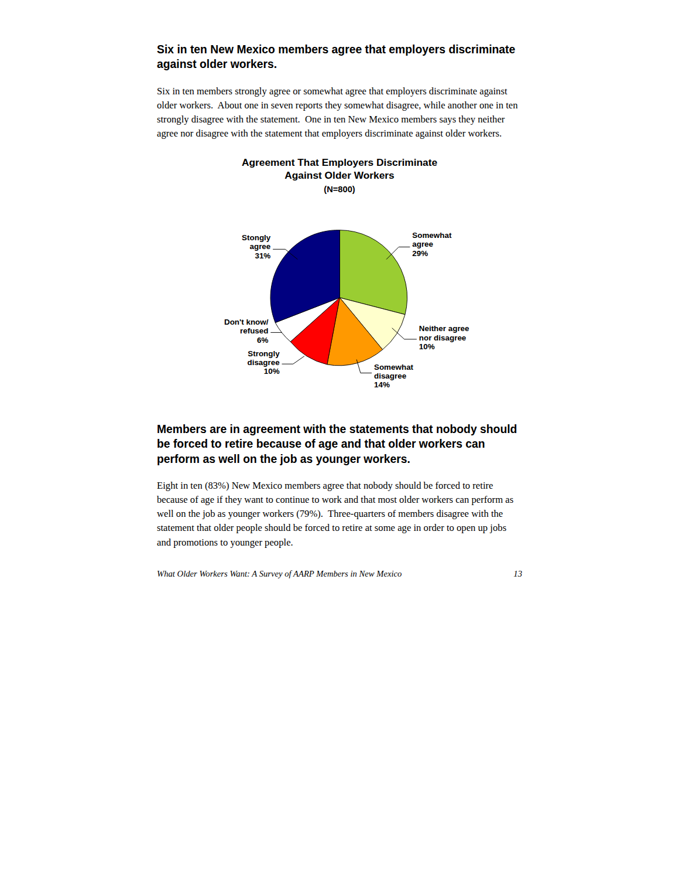Six in ten New Mexico members agree that employers discriminate against older workers.
Six in ten members strongly agree or somewhat agree that employers discriminate against older workers. About one in seven reports they somewhat disagree, while another one in ten strongly disagree with the statement. One in ten New Mexico members says they neither agree nor disagree with the statement that employers discriminate against older workers.
Agreement That Employers Discriminate
Against Older Workers
(N=800)
Somewhat agree 29% Neither agree nor disagree 10% Somewhat disagree 14% Strongly disagree 10% Don't know/ refused 6% Stongly agree 31%
Members are in agreement with the statements that nobody should be forced to retire because of age and that older workers can perform as well on the job as younger workers.
Eight in ten (83%) New Mexico members agree that nobody should be forced to retire because of age if they want to continue to work and that most older workers can perform as well on the job as younger workers (79%). Three-quarters of members disagree with the statement that older people should be forced to retire at some age in order to open up jobs and promotions to younger people.
13 What Older Workers Want: A Survey of AARP Members in New Mexico